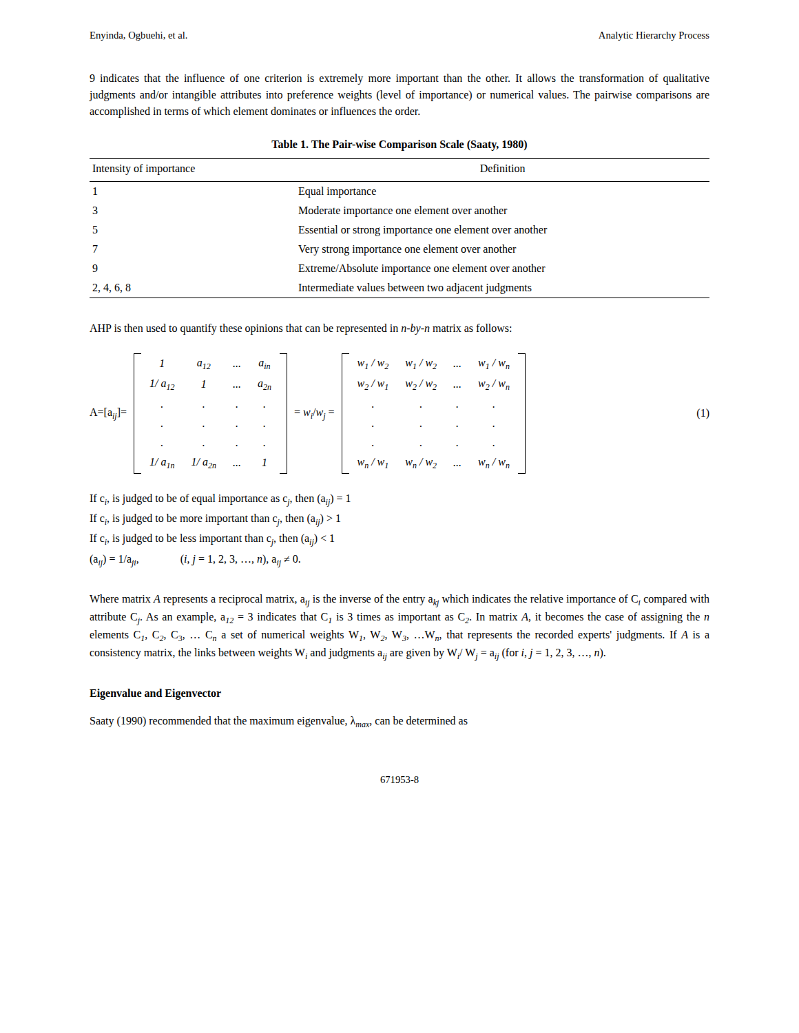Enyinda, Ogbuehi, et al. Analytic Hierarchy Process
9 indicates that the influence of one criterion is extremely more important than the other. It allows the transformation of qualitative judgments and/or intangible attributes into preference weights (level of importance) or numerical values. The pairwise comparisons are accomplished in terms of which element dominates or influences the order.
Table 1. The Pair-wise Comparison Scale (Saaty, 1980)
| Intensity of importance | Definition |
| --- | --- |
| 1 | Equal importance |
| 3 | Moderate importance one element over another |
| 5 | Essential or strong importance one element over another |
| 7 | Very strong importance one element over another |
| 9 | Extreme/Absolute importance one element over another |
| 2, 4, 6, 8 | Intermediate values between two adjacent judgments |
AHP is then used to quantify these opinions that can be represented in n-by-n matrix as follows:
A=[aij]=
| 1 | a 12 | ... | a in |
| 1/ a 12 | 1 | ... | a 2n |
| . | . | . | . |
| . | . | . | . |
| . | . | . | . |
| 1/ a 1n | 1/ a 2n | ... | 1 |
= wi/wj =
| w 1 / w 2 | w 1 / w 2 | ... | w 1 / w n |
| w 2 / w 1 | w 2 / w 2 | ... | w 2 / w n |
| . | . | . | . |
| . | . | . | . |
| . | . | . | . |
| w n / w 1 | w n / w 2 | ... | w n / w n |
(1)
If ci, is judged to be of equal importance as cj, then (aij) = 1
If ci, is judged to be more important than cj, then (aij) > 1
If ci, is judged to be less important than cj, then (aij) < 1
(aij) = 1/aji, (i, j = 1, 2, 3, …, n), aij ≠ 0.
Where matrix A represents a reciprocal matrix, aij is the inverse of the entry akj which indicates the relative importance of Ci compared with attribute Cj. As an example, a12 = 3 indicates that C1 is 3 times as important as C2. In matrix A, it becomes the case of assigning the n elements C1, C2, C3, … Cn a set of numerical weights W1, W2, W3, …Wn, that represents the recorded experts' judgments. If A is a consistency matrix, the links between weights Wi and judgments aij are given by Wi/ Wj = aij (for i, j = 1, 2, 3, …, n).
Eigenvalue and Eigenvector
Saaty (1990) recommended that the maximum eigenvalue, λmax, can be determined as
671953-8